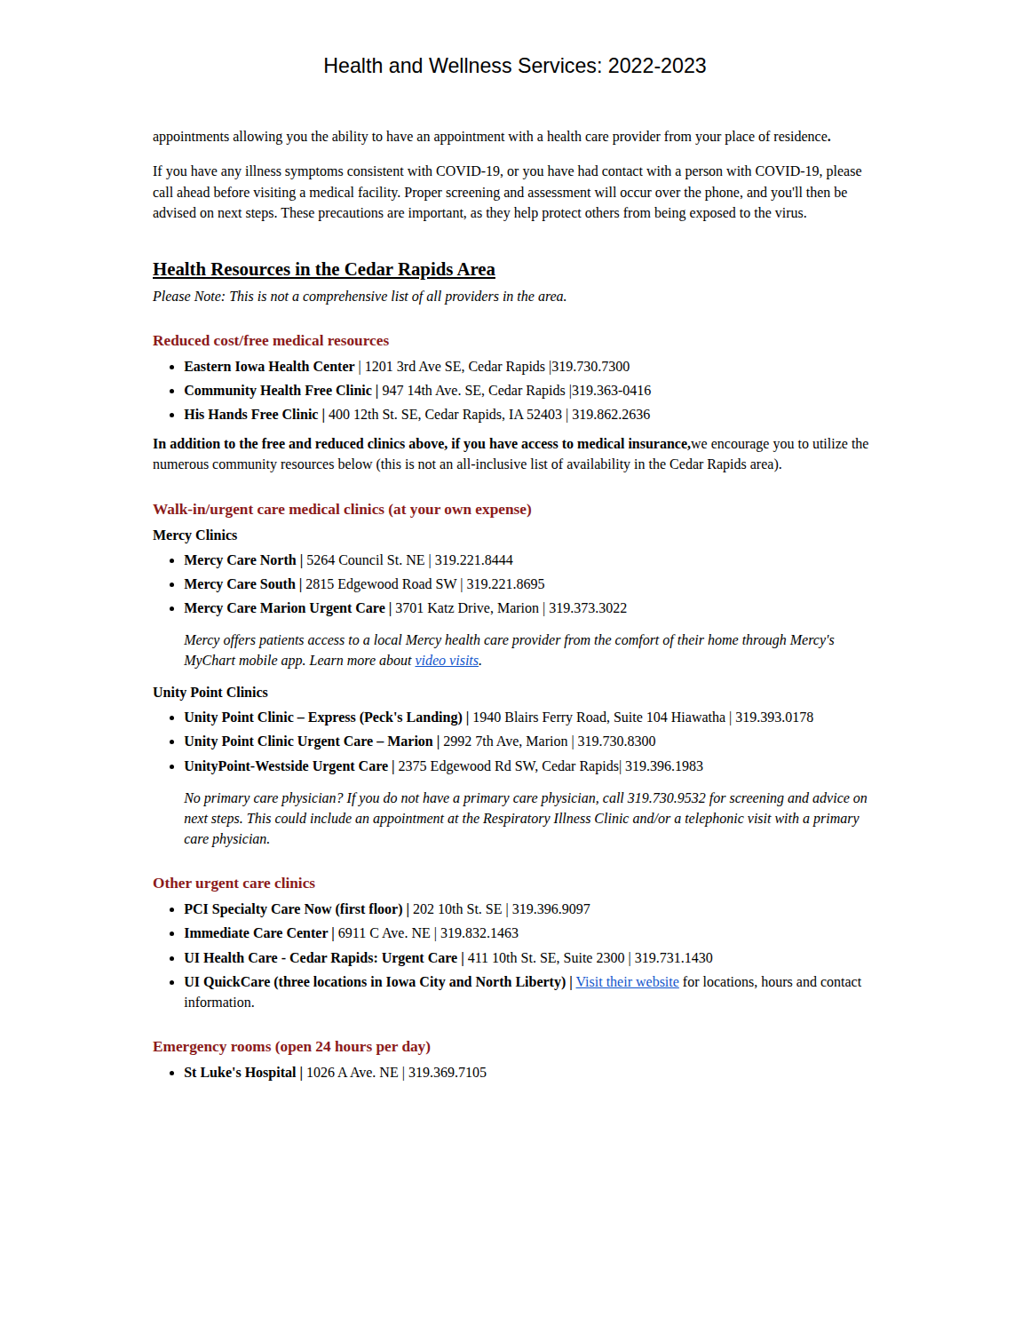Health and Wellness Services: 2022-2023
appointments allowing you the ability to have an appointment with a health care provider from your place of residence.
If you have any illness symptoms consistent with COVID-19, or you have had contact with a person with COVID-19, please call ahead before visiting a medical facility. Proper screening and assessment will occur over the phone, and you'll then be advised on next steps. These precautions are important, as they help protect others from being exposed to the virus.
Health Resources in the Cedar Rapids Area
Please Note: This is not a comprehensive list of all providers in the area.
Reduced cost/free medical resources
Eastern Iowa Health Center | 1201 3rd Ave SE, Cedar Rapids |319.730.7300
Community Health Free Clinic | 947 14th Ave. SE, Cedar Rapids |319.363-0416
His Hands Free Clinic | 400 12th St. SE, Cedar Rapids, IA 52403 | 319.862.2636
In addition to the free and reduced clinics above, if you have access to medical insurance, we encourage you to utilize the numerous community resources below (this is not an all-inclusive list of availability in the Cedar Rapids area).
Walk-in/urgent care medical clinics (at your own expense)
Mercy Clinics
Mercy Care North | 5264 Council St. NE | 319.221.8444
Mercy Care South | 2815 Edgewood Road SW | 319.221.8695
Mercy Care Marion Urgent Care | 3701 Katz Drive, Marion | 319.373.3022
Mercy offers patients access to a local Mercy health care provider from the comfort of their home through Mercy's MyChart mobile app. Learn more about video visits.
Unity Point Clinics
Unity Point Clinic – Express (Peck's Landing) | 1940 Blairs Ferry Road, Suite 104 Hiawatha | 319.393.0178
Unity Point Clinic Urgent Care – Marion | 2992 7th Ave, Marion | 319.730.8300
UnityPoint-Westside Urgent Care | 2375 Edgewood Rd SW, Cedar Rapids| 319.396.1983
No primary care physician? If you do not have a primary care physician, call 319.730.9532 for screening and advice on next steps. This could include an appointment at the Respiratory Illness Clinic and/or a telephonic visit with a primary care physician.
Other urgent care clinics
PCI Specialty Care Now (first floor) | 202 10th St. SE | 319.396.9097
Immediate Care Center | 6911 C Ave. NE | 319.832.1463
UI Health Care - Cedar Rapids: Urgent Care | 411 10th St. SE, Suite 2300 | 319.731.1430
UI QuickCare (three locations in Iowa City and North Liberty) | Visit their website for locations, hours and contact information.
Emergency rooms (open 24 hours per day)
St Luke's Hospital | 1026 A Ave. NE | 319.369.7105